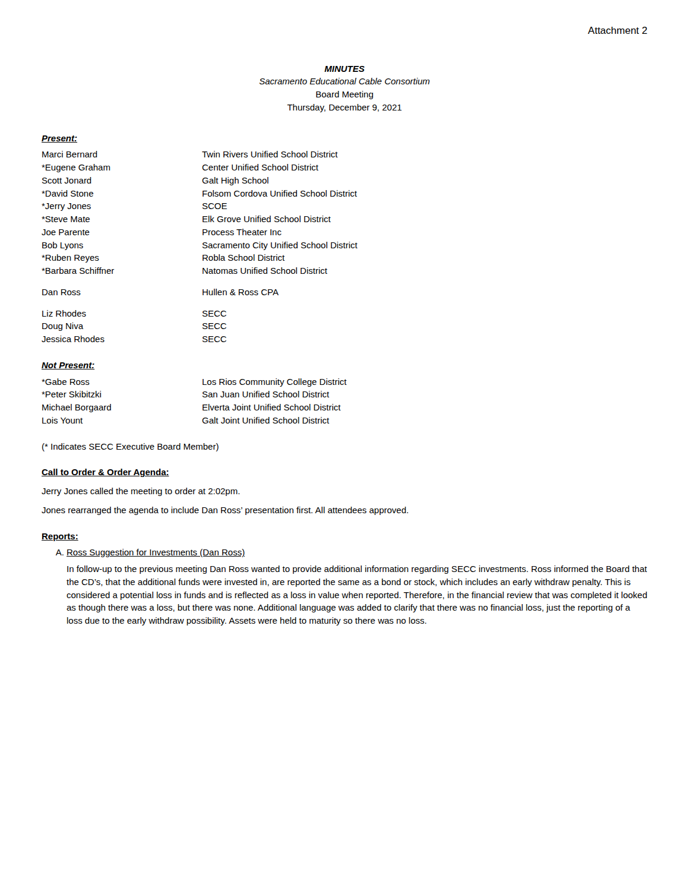Attachment 2
MINUTES
Sacramento Educational Cable Consortium
Board Meeting
Thursday, December 9, 2021
Present:
| Marci Bernard | Twin Rivers Unified School District |
| *Eugene Graham | Center Unified School District |
| Scott Jonard | Galt High School |
| *David Stone | Folsom Cordova Unified School District |
| *Jerry Jones | SCOE |
| *Steve Mate | Elk Grove Unified School District |
| Joe Parente | Process Theater Inc |
| Bob Lyons | Sacramento City Unified School District |
| *Ruben Reyes | Robla School District |
| *Barbara Schiffner | Natomas Unified School District |
| Dan Ross | Hullen & Ross CPA |
| Liz Rhodes | SECC |
| Doug Niva | SECC |
| Jessica Rhodes | SECC |
Not Present:
| *Gabe Ross | Los Rios Community College District |
| *Peter Skibitzki | San Juan Unified School District |
| Michael Borgaard | Elverta Joint Unified School District |
| Lois Yount | Galt Joint Unified School District |
(* Indicates SECC Executive Board Member)
Call to Order & Order Agenda:
Jerry Jones called the meeting to order at 2:02pm.
Jones rearranged the agenda to include Dan Ross’ presentation first. All attendees approved.
Reports:
Ross Suggestion for Investments (Dan Ross)
In follow-up to the previous meeting Dan Ross wanted to provide additional information regarding SECC investments. Ross informed the Board that the CD’s, that the additional funds were invested in, are reported the same as a bond or stock, which includes an early withdraw penalty. This is considered a potential loss in funds and is reflected as a loss in value when reported. Therefore, in the financial review that was completed it looked as though there was a loss, but there was none. Additional language was added to clarify that there was no financial loss, just the reporting of a loss due to the early withdraw possibility. Assets were held to maturity so there was no loss.